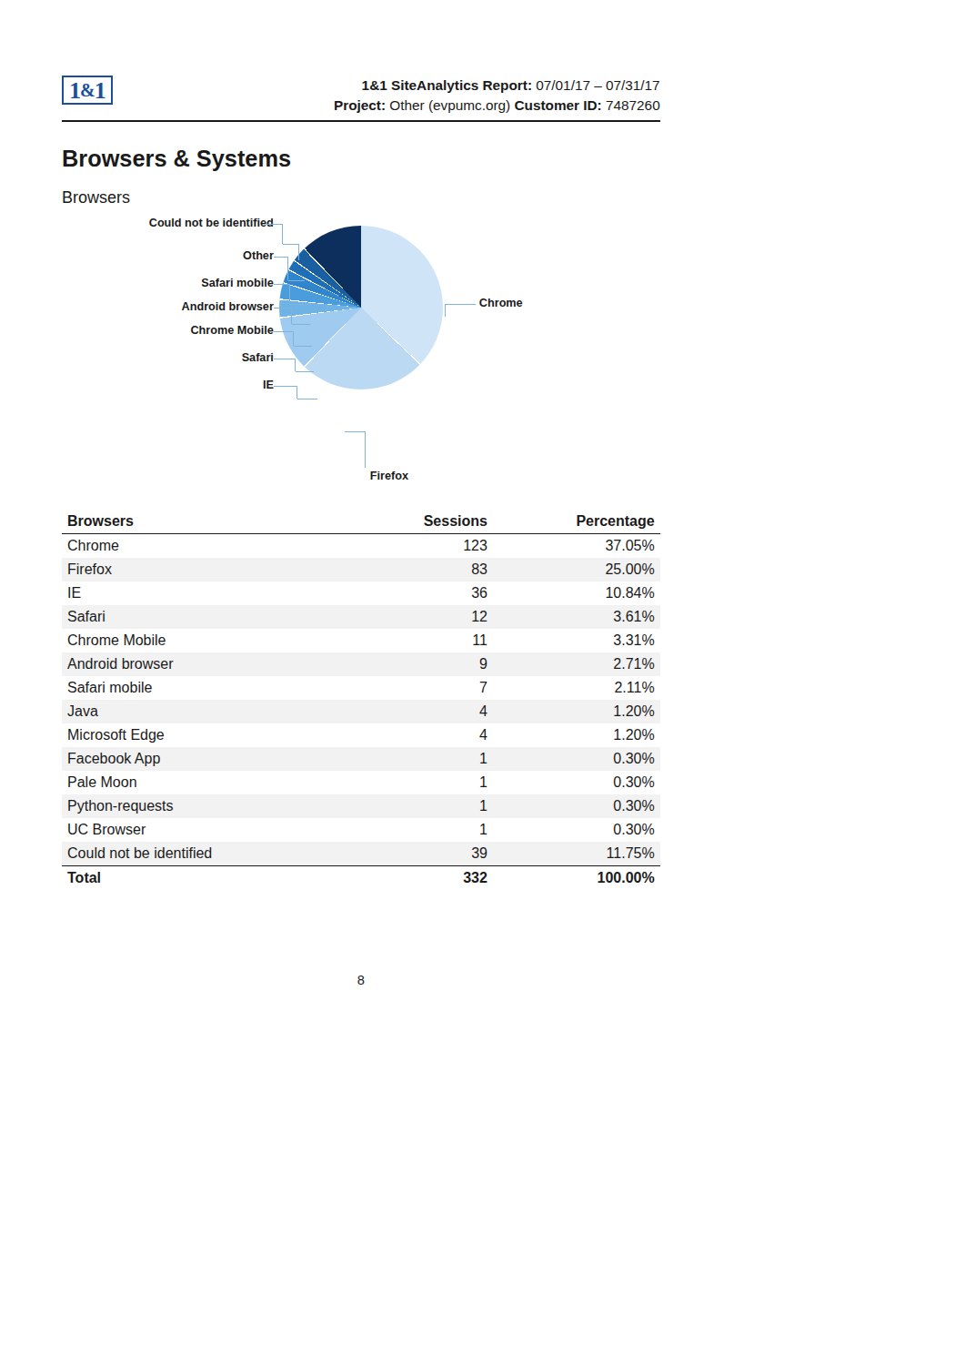1&1
1&1 SiteAnalytics Report: 07/01/17 – 07/31/17
Project: Other (evpumc.org) Customer ID: 7487260
Browsers & Systems
Browsers
Chrome
Firefox
Could not be identified
Other
Safari mobile
Android browser
Chrome Mobile
Safari
IE
| Browsers | Sessions | Percentage |
| --- | --- | --- |
| Chrome | 123 | 37.05% |
| Firefox | 83 | 25.00% |
| IE | 36 | 10.84% |
| Safari | 12 | 3.61% |
| Chrome Mobile | 11 | 3.31% |
| Android browser | 9 | 2.71% |
| Safari mobile | 7 | 2.11% |
| Java | 4 | 1.20% |
| Microsoft Edge | 4 | 1.20% |
| Facebook App | 1 | 0.30% |
| Pale Moon | 1 | 0.30% |
| Python-requests | 1 | 0.30% |
| UC Browser | 1 | 0.30% |
| Could not be identified | 39 | 11.75% |
| Total | 332 | 100.00% |
8